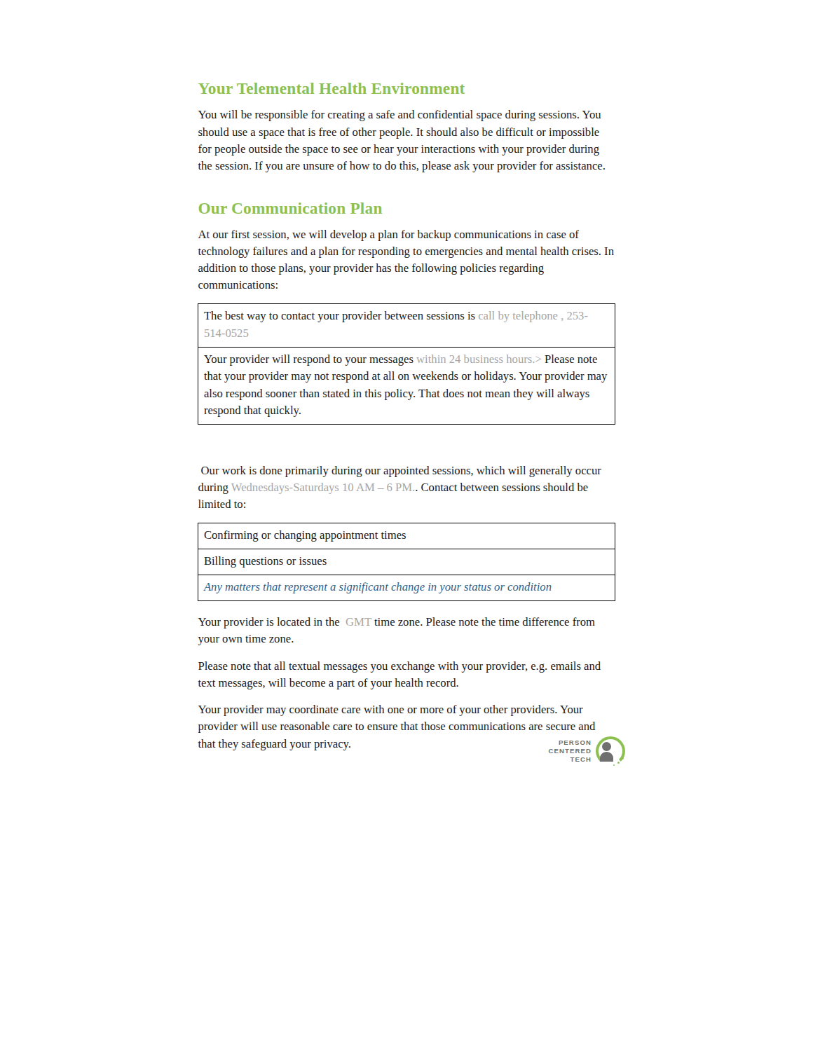Your Telemental Health Environment
You will be responsible for creating a safe and confidential space during sessions. You should use a space that is free of other people. It should also be difficult or impossible for people outside the space to see or hear your interactions with your provider during the session. If you are unsure of how to do this, please ask your provider for assistance.
Our Communication Plan
At our first session, we will develop a plan for backup communications in case of technology failures and a plan for responding to emergencies and mental health crises. In addition to those plans, your provider has the following policies regarding communications:
The best way to contact your provider between sessions is call by telephone , 253-514-0525
Your provider will respond to your messages within 24 business hours.> Please note that your provider may not respond at all on weekends or holidays. Your provider may also respond sooner than stated in this policy. That does not mean they will always respond that quickly.
Our work is done primarily during our appointed sessions, which will generally occur during Wednesdays-Saturdays 10 AM – 6 PM.. Contact between sessions should be limited to:
Confirming or changing appointment times
Billing questions or issues
Any matters that represent a significant change in your status or condition
Your provider is located in the GMT time zone. Please note the time difference from your own time zone.
Please note that all textual messages you exchange with your provider, e.g. emails and text messages, will become a part of your health record.
Your provider may coordinate care with one or more of your other providers. Your provider will use reasonable care to ensure that those communications are secure and that they safeguard your privacy.
PERSON
CENTERED
TECH